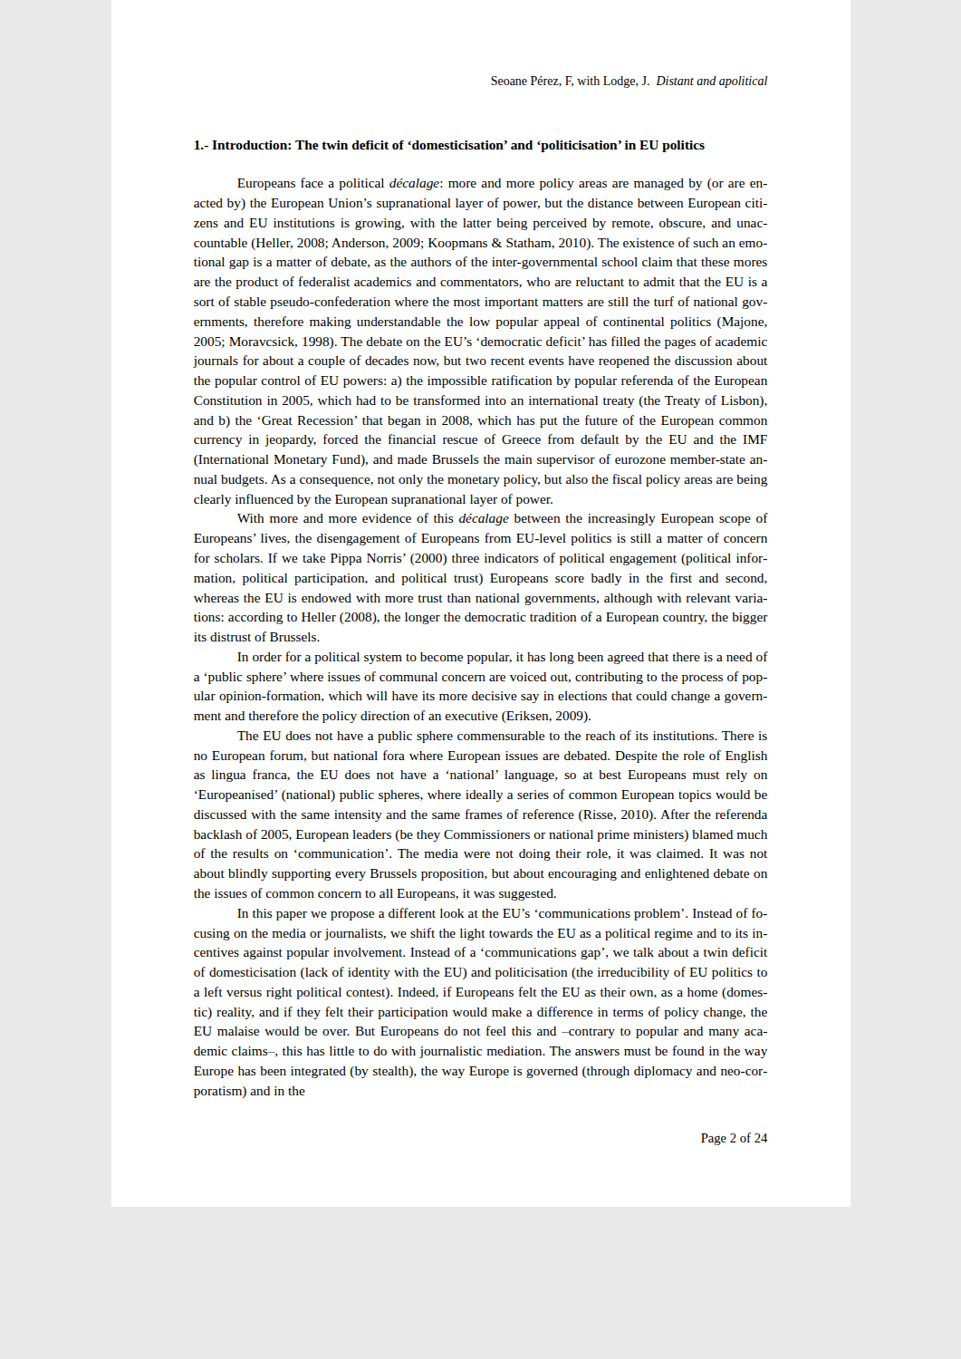Seoane Pérez, F, with Lodge, J. Distant and apolitical
1.- Introduction: The twin deficit of ‘domesticisation’ and ‘politicisation’ in EU politics
Europeans face a political décalage: more and more policy areas are managed by (or are enacted by) the European Union’s supranational layer of power, but the distance between European citizens and EU institutions is growing, with the latter being perceived by remote, obscure, and unaccountable (Heller, 2008; Anderson, 2009; Koopmans & Statham, 2010). The existence of such an emotional gap is a matter of debate, as the authors of the inter-governmental school claim that these mores are the product of federalist academics and commentators, who are reluctant to admit that the EU is a sort of stable pseudo-confederation where the most important matters are still the turf of national governments, therefore making understandable the low popular appeal of continental politics (Majone, 2005; Moravcsick, 1998). The debate on the EU’s ‘democratic deficit’ has filled the pages of academic journals for about a couple of decades now, but two recent events have reopened the discussion about the popular control of EU powers: a) the impossible ratification by popular referenda of the European Constitution in 2005, which had to be transformed into an international treaty (the Treaty of Lisbon), and b) the ‘Great Recession’ that began in 2008, which has put the future of the European common currency in jeopardy, forced the financial rescue of Greece from default by the EU and the IMF (International Monetary Fund), and made Brussels the main supervisor of eurozone member-state annual budgets. As a consequence, not only the monetary policy, but also the fiscal policy areas are being clearly influenced by the European supranational layer of power.
With more and more evidence of this décalage between the increasingly European scope of Europeans’ lives, the disengagement of Europeans from EU-level politics is still a matter of concern for scholars. If we take Pippa Norris’ (2000) three indicators of political engagement (political information, political participation, and political trust) Europeans score badly in the first and second, whereas the EU is endowed with more trust than national governments, although with relevant variations: according to Heller (2008), the longer the democratic tradition of a European country, the bigger its distrust of Brussels.
In order for a political system to become popular, it has long been agreed that there is a need of a ‘public sphere’ where issues of communal concern are voiced out, contributing to the process of popular opinion-formation, which will have its more decisive say in elections that could change a government and therefore the policy direction of an executive (Eriksen, 2009).
The EU does not have a public sphere commensurable to the reach of its institutions. There is no European forum, but national fora where European issues are debated. Despite the role of English as lingua franca, the EU does not have a ‘national’ language, so at best Europeans must rely on ‘Europeanised’ (national) public spheres, where ideally a series of common European topics would be discussed with the same intensity and the same frames of reference (Risse, 2010). After the referenda backlash of 2005, European leaders (be they Commissioners or national prime ministers) blamed much of the results on ‘communication’. The media were not doing their role, it was claimed. It was not about blindly supporting every Brussels proposition, but about encouraging and enlightened debate on the issues of common concern to all Europeans, it was suggested.
In this paper we propose a different look at the EU’s ‘communications problem’. Instead of focusing on the media or journalists, we shift the light towards the EU as a political regime and to its incentives against popular involvement. Instead of a ‘communications gap’, we talk about a twin deficit of domesticisation (lack of identity with the EU) and politicisation (the irreducibility of EU politics to a left versus right political contest). Indeed, if Europeans felt the EU as their own, as a home (domestic) reality, and if they felt their participation would make a difference in terms of policy change, the EU malaise would be over. But Europeans do not feel this and –contrary to popular and many academic claims–, this has little to do with journalistic mediation. The answers must be found in the way Europe has been integrated (by stealth), the way Europe is governed (through diplomacy and neo-corporatism) and in the
Page 2 of 24